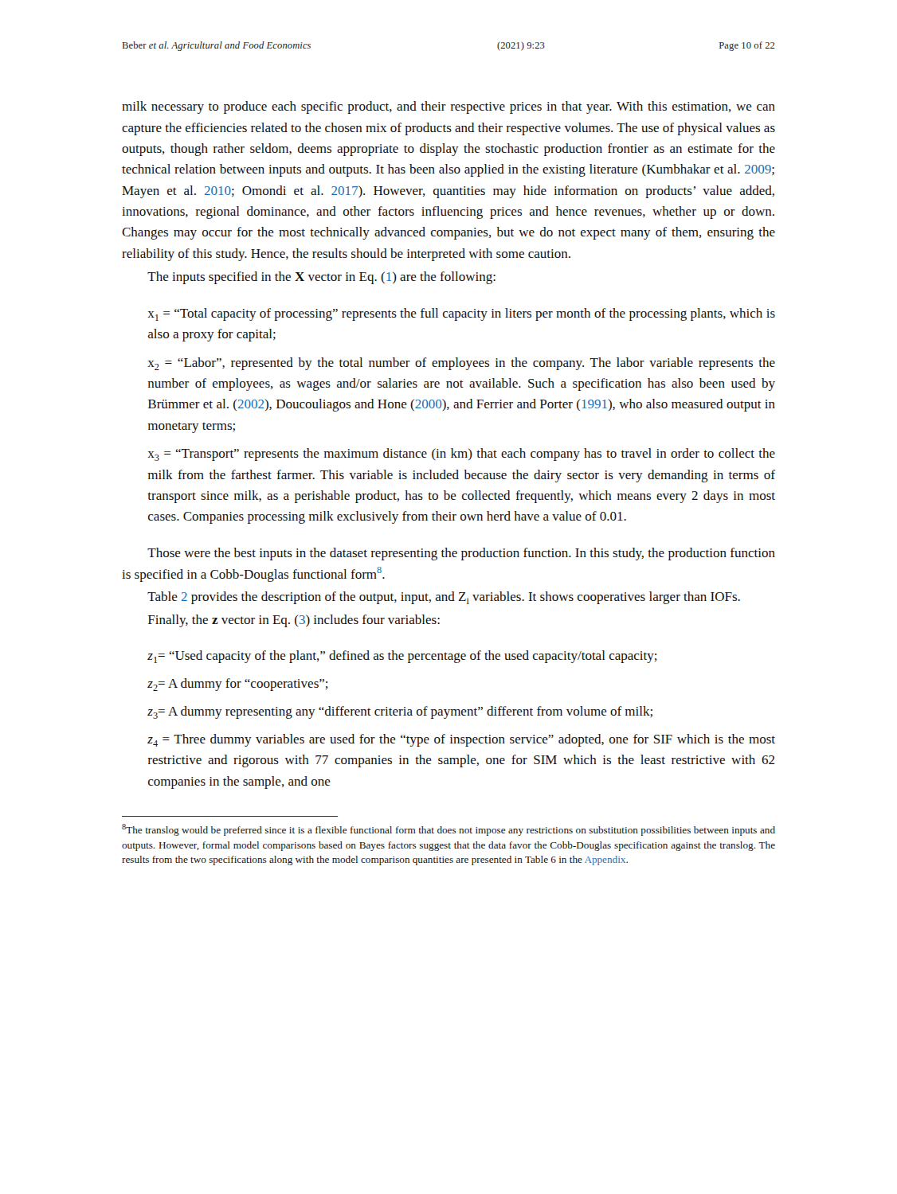Beber et al. Agricultural and Food Economics (2021) 9:23 Page 10 of 22
milk necessary to produce each specific product, and their respective prices in that year. With this estimation, we can capture the efficiencies related to the chosen mix of products and their respective volumes. The use of physical values as outputs, though rather seldom, deems appropriate to display the stochastic production frontier as an estimate for the technical relation between inputs and outputs. It has been also applied in the existing literature (Kumbhakar et al. 2009; Mayen et al. 2010; Omondi et al. 2017). However, quantities may hide information on products’ value added, innovations, regional dominance, and other factors influencing prices and hence revenues, whether up or down. Changes may occur for the most technically advanced companies, but we do not expect many of them, ensuring the reliability of this study. Hence, the results should be interpreted with some caution.
The inputs specified in the X vector in Eq. (1) are the following:
x1 = “Total capacity of processing” represents the full capacity in liters per month of the processing plants, which is also a proxy for capital;
x2 = “Labor”, represented by the total number of employees in the company. The labor variable represents the number of employees, as wages and/or salaries are not available. Such a specification has also been used by Brümmer et al. (2002), Doucouliagos and Hone (2000), and Ferrier and Porter (1991), who also measured output in monetary terms;
x3 = “Transport” represents the maximum distance (in km) that each company has to travel in order to collect the milk from the farthest farmer. This variable is included because the dairy sector is very demanding in terms of transport since milk, as a perishable product, has to be collected frequently, which means every 2 days in most cases. Companies processing milk exclusively from their own herd have a value of 0.01.
Those were the best inputs in the dataset representing the production function. In this study, the production function is specified in a Cobb-Douglas functional form8.
Table 2 provides the description of the output, input, and Zi variables. It shows cooperatives larger than IOFs.
Finally, the z vector in Eq. (3) includes four variables:
z1= “Used capacity of the plant,” defined as the percentage of the used capacity/total capacity;
z2= A dummy for “cooperatives”;
z3= A dummy representing any “different criteria of payment” different from volume of milk;
z4 = Three dummy variables are used for the “type of inspection service” adopted, one for SIF which is the most restrictive and rigorous with 77 companies in the sample, one for SIM which is the least restrictive with 62 companies in the sample, and one
8The translog would be preferred since it is a flexible functional form that does not impose any restrictions on substitution possibilities between inputs and outputs. However, formal model comparisons based on Bayes factors suggest that the data favor the Cobb-Douglas specification against the translog. The results from the two specifications along with the model comparison quantities are presented in Table 6 in the Appendix.